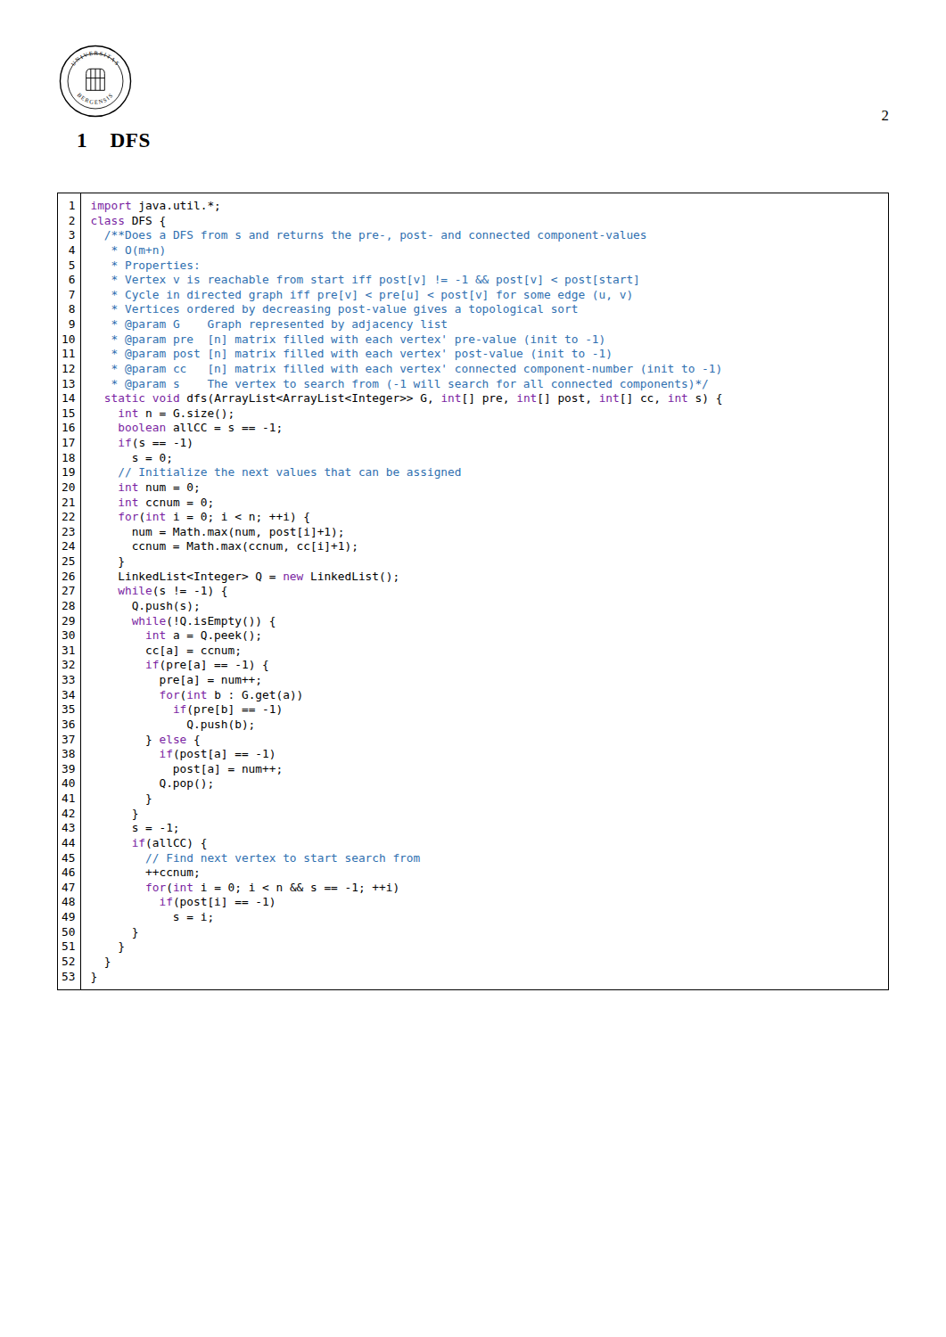UNIVERSITAS BERGENSIS
2
1 DFS
1 2 3 4 5 6 7 8 9 10 11 12 13 14 15 16 17 18 19 20 21 22 23 24 25 26 27 28 29 30 31 32 33 34 35 36 37 38 39 40 41 42 43 44 45 46 47 48 49 50 51 52 53
import java.util.*; class DFS { /**Does a DFS from s and returns the pre-, post- and connected component-values * O(m+n) * Properties: * Vertex v is reachable from start iff post[v] != -1 && post[v] < post[start] * Cycle in directed graph iff pre[v] < pre[u] < post[v] for some edge (u, v) * Vertices ordered by decreasing post-value gives a topological sort * @param G Graph represented by adjacency list * @param pre [n] matrix filled with each vertex' pre-value (init to -1) * @param post [n] matrix filled with each vertex' post-value (init to -1) * @param cc [n] matrix filled with each vertex' connected component-number (init to -1) * @param s The vertex to search from (-1 will search for all connected components)*/ static void dfs(ArrayList<ArrayList<Integer>> G, int[] pre, int[] post, int[] cc, int s) { int n = G.size(); boolean allCC = s == -1; if(s == -1) s = 0; // Initialize the next values that can be assigned int num = 0; int ccnum = 0; for(int i = 0; i < n; ++i) { num = Math.max(num, post[i]+1); ccnum = Math.max(ccnum, cc[i]+1); } LinkedList<Integer> Q = new LinkedList(); while(s != -1) { Q.push(s); while(!Q.isEmpty()) { int a = Q.peek(); cc[a] = ccnum; if(pre[a] == -1) { pre[a] = num++; for(int b : G.get(a)) if(pre[b] == -1) Q.push(b); } else { if(post[a] == -1) post[a] = num++; Q.pop(); } } s = -1; if(allCC) { // Find next vertex to start search from ++ccnum; for(int i = 0; i < n && s == -1; ++i) if(post[i] == -1) s = i; } } } }